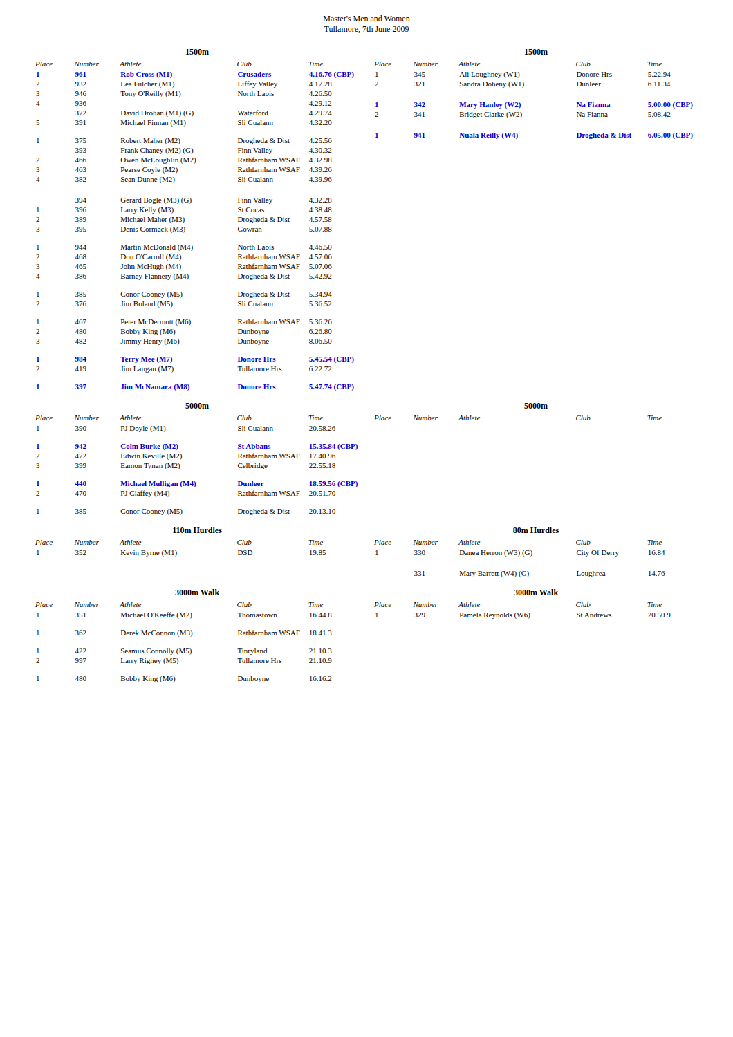Master's Men and Women
Tullamore, 7th June 2009
| 1500m / Place / Number / Athlete / Club / Time / / --- / --- / --- / --- / --- / / 1 / 961 / Rob Cross (M1) / Crusaders / 4.16.76 (CBP) / / 2 / 932 / Lea Fulcher (M1) / Liffey Valley / 4.17.28 / / 3 / 946 / Tony O'Reilly (M1) / North Laois / 4.26.50 / / 4 / 936 / / / 4.29.12 / / / 372 / David Drohan (M1) (G) / Waterford / 4.29.74 / / 5 / 391 / Michael Finnan (M1) / Sli Cualann / 4.32.20 / / 1 / 375 / Robert Maher (M2) / Drogheda & Dist / 4.25.56 / / / 393 / Frank Chaney (M2) (G) / Finn Valley / 4.30.32 / / 2 / 466 / Owen McLoughlin (M2) / Rathfarnham WSAF / 4.32.98 / / 3 / 463 / Pearse Coyle (M2) / Rathfarnham WSAF / 4.39.26 / / 4 / 382 / Sean Dunne (M2) / Sli Cualann / 4.39.96 / / / 394 / Gerard Bogle (M3) (G) / Finn Valley / 4.32.28 / / 1 / 396 / Larry Kelly (M3) / St Cocas / 4.38.48 / / 2 / 389 / Michael Maher (M3) / Drogheda & Dist / 4.57.58 / / 3 / 395 / Denis Cormack (M3) / Gowran / 5.07.88 / / 1 / 944 / Martin McDonald (M4) / North Laois / 4.46.50 / / 2 / 468 / Don O'Carroll (M4) / Rathfarnham WSAF / 4.57.06 / / 3 / 465 / John McHugh (M4) / Rathfarnham WSAF / 5.07.06 / / 4 / 386 / Barney Flannery (M4) / Drogheda & Dist / 5.42.92 / / 1 / 385 / Conor Cooney (M5) / Drogheda & Dist / 5.34.94 / / 2 / 376 / Jim Boland (M5) / Sli Cualann / 5.36.52 / / 1 / 467 / Peter McDermott (M6) / Rathfarnham WSAF / 5.36.26 / / 2 / 480 / Bobby King (M6) / Dunboyne / 6.26.80 / / 3 / 482 / Jimmy Henry (M6) / Dunboyne / 8.06.50 / / 1 / 984 / Terry Mee (M7) / Donore Hrs / 5.45.54 (CBP) / / 2 / 419 / Jim Langan (M7) / Tullamore Hrs / 6.22.72 / / 1 / 397 / Jim McNamara (M8) / Donore Hrs / 5.47.74 (CBP) / | 1500m / Place / Number / Athlete / Club / Time / / --- / --- / --- / --- / --- / / 1 / 345 / Ali Loughney (W1) / Donore Hrs / 5.22.94 / / 2 / 321 / Sandra Doheny (W1) / Dunleer / 6.11.34 / / 1 / 342 / Mary Hanley (W2) / Na Fianna / 5.00.00 (CBP) / / 2 / 341 / Bridget Clarke (W2) / Na Fianna / 5.08.42 / / 1 / 941 / Nuala Reilly (W4) / Drogheda & Dist / 6.05.00 (CBP) / |
| 5000m / Place / Number / Athlete / Club / Time / / --- / --- / --- / --- / --- / / 1 / 390 / PJ Doyle (M1) / Sli Cualann / 20.58.26 / / 1 / 942 / Colm Burke (M2) / St Abbans / 15.35.84 (CBP) / / 2 / 472 / Edwin Keville (M2) / Rathfarnham WSAF / 17.40.96 / / 3 / 399 / Eamon Tynan (M2) / Celbridge / 22.55.18 / / 1 / 440 / Michael Mulligan (M4) / Dunleer / 18.59.56 (CBP) / / 2 / 470 / PJ Claffey (M4) / Rathfarnham WSAF / 20.51.70 / / 1 / 385 / Conor Cooney (M5) / Drogheda & Dist / 20.13.10 / | 5000m / Place / Number / Athlete / Club / Time / / --- / --- / --- / --- / --- / |
| 110m Hurdles / Place / Number / Athlete / Club / Time / / --- / --- / --- / --- / --- / / 1 / 352 / Kevin Byrne (M1) / DSD / 19.85 / | 80m Hurdles / Place / Number / Athlete / Club / Time / / --- / --- / --- / --- / --- / / 1 / 330 / Danea Herron (W3) (G) / City Of Derry / 16.84 / / / 331 / Mary Barrett (W4) (G) / Loughrea / 14.76 / |
| 3000m Walk / Place / Number / Athlete / Club / Time / / --- / --- / --- / --- / --- / / 1 / 351 / Michael O'Keeffe (M2) / Thomastown / 16.44.8 / / 1 / 362 / Derek McConnon (M3) / Rathfarnham WSAF / 18.41.3 / / 1 / 422 / Seamus Connolly (M5) / Tinryland / 21.10.3 / / 2 / 997 / Larry Rigney (M5) / Tullamore Hrs / 21.10.9 / / 1 / 480 / Bobby King (M6) / Dunboyne / 16.16.2 / | 3000m Walk / Place / Number / Athlete / Club / Time / / --- / --- / --- / --- / --- / / 1 / 329 / Pamela Reynolds (W6) / St Andrews / 20.50.9 / |